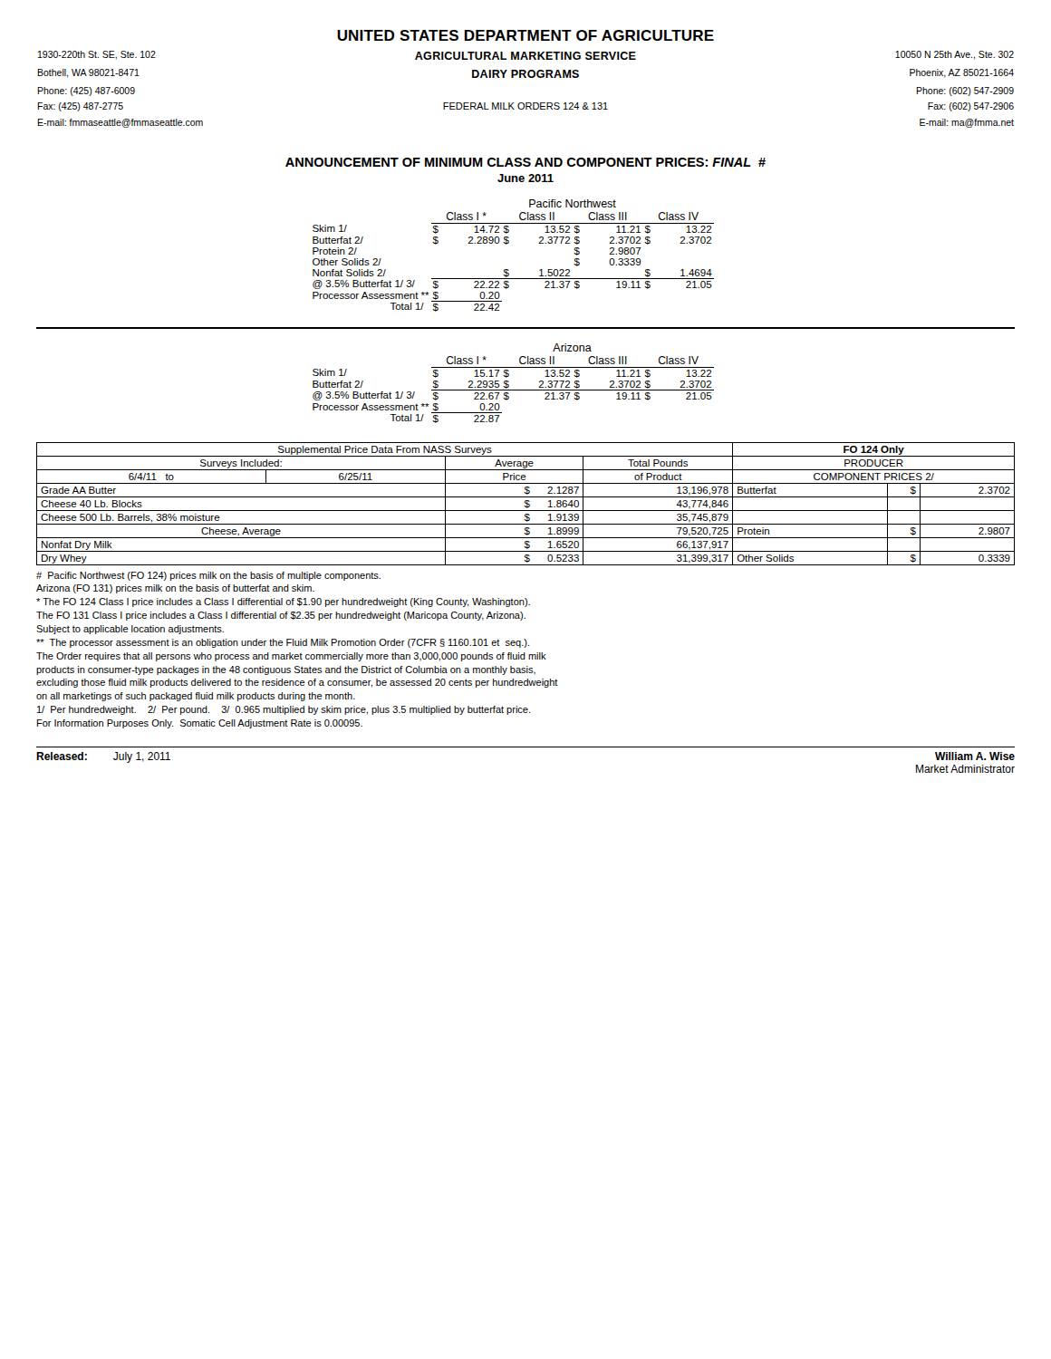UNITED STATES DEPARTMENT OF AGRICULTURE
| 1930-220th St. SE, Ste. 102 | AGRICULTURAL MARKETING SERVICE | 10050 N 25th Ave., Ste. 302 |
| Bothell, WA 98021-8471 | DAIRY PROGRAMS | Phoenix, AZ 85021-1664 |
| Phone: (425) 487-6009 | | Phone: (602) 547-2909 |
| Fax: (425) 487-2775 | FEDERAL MILK ORDERS 124 & 131 | Fax: (602) 547-2906 |
| E-mail: fmmaseattle@fmmaseattle.com | | E-mail: ma@fmma.net |
ANNOUNCEMENT OF MINIMUM CLASS AND COMPONENT PRICES: FINAL #
June 2011
| | Pacific Northwest | |
| | Class I * | Class II | Class III | Class IV | |
| Skim 1/ | $ | 14.72 | $ | 13.52 | $ | 11.21 | $ | 13.22 | |
| Butterfat 2/ | $ | 2.2890 | $ | 2.3772 | $ | 2.3702 | $ | 2.3702 | |
| Protein 2/ | | | | | $ | 2.9807 | | | |
| Other Solids 2/ | | | | | $ | 0.3339 | | | |
| Nonfat Solids 2/ | | | $ | 1.5022 | | | $ | 1.4694 | |
| @ 3.5% Butterfat 1/ 3/ | $ | 22.22 | $ | 21.37 | $ | 19.11 | $ | 21.05 | |
| Processor Assessment ** | $ | 0.20 | | | | | | | |
| Total 1/ | $ | 22.42 | | | | | | | |
| | Arizona | |
| | Class I * | Class II | Class III | Class IV | |
| Skim 1/ | $ | 15.17 | $ | 13.52 | $ | 11.21 | $ | 13.22 | |
| Butterfat 2/ | $ | 2.2935 | $ | 2.3772 | $ | 2.3702 | $ | 2.3702 | |
| @ 3.5% Butterfat 1/ 3/ | $ | 22.67 | $ | 21.37 | $ | 19.11 | $ | 21.05 | |
| Processor Assessment ** | $ | 0.20 | | | | | | | |
| Total 1/ | $ | 22.87 | | | | | | | |
| Supplemental Price Data From NASS Surveys | FO 124 Only |
| Surveys Included: | Average | Total Pounds | PRODUCER |
| 6/4/11 to | 6/25/11 | Price | of Product | COMPONENT PRICES 2/ |
| Grade AA Butter | $ 2.1287 | 13,196,978 | Butterfat | $ | 2.3702 |
| Cheese 40 Lb. Blocks | $ 1.8640 | 43,774,846 | | | |
| Cheese 500 Lb. Barrels, 38% moisture | $ 1.9139 | 35,745,879 | | | |
| Cheese, Average | $ 1.8999 | 79,520,725 | Protein | $ | 2.9807 |
| Nonfat Dry Milk | $ 1.6520 | 66,137,917 | | | |
| Dry Whey | $ 0.5233 | 31,399,317 | Other Solids | $ | 0.3339 |
# Pacific Northwest (FO 124) prices milk on the basis of multiple components.
Arizona (FO 131) prices milk on the basis of butterfat and skim.
* The FO 124 Class I price includes a Class I differential of $1.90 per hundredweight (King County, Washington).
The FO 131 Class I price includes a Class I differential of $2.35 per hundredweight (Maricopa County, Arizona).
Subject to applicable location adjustments.
** The processor assessment is an obligation under the Fluid Milk Promotion Order (7CFR § 1160.101 et seq.).
The Order requires that all persons who process and market commercially more than 3,000,000 pounds of fluid milk
products in consumer-type packages in the 48 contiguous States and the District of Columbia on a monthly basis,
excluding those fluid milk products delivered to the residence of a consumer, be assessed 20 cents per hundredweight
on all marketings of such packaged fluid milk products during the month.
1/ Per hundredweight. 2/ Per pound. 3/ 0.965 multiplied by skim price, plus 3.5 multiplied by butterfat price.
For Information Purposes Only. Somatic Cell Adjustment Rate is 0.00095.
Released:July 1, 2011
William A. WiseMarket Administrator